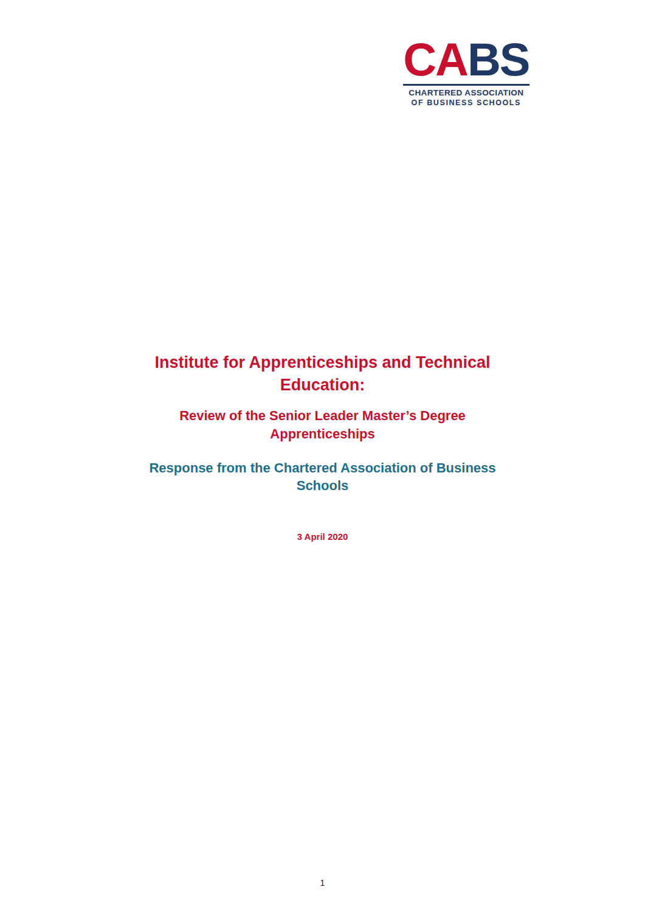CABS
Chartered Association
of Business Schools
Institute for Apprenticeships and Technical Education:
Review of the Senior Leader Master’s Degree Apprenticeships
Response from the Chartered Association of Business Schools
3 April 2020
1